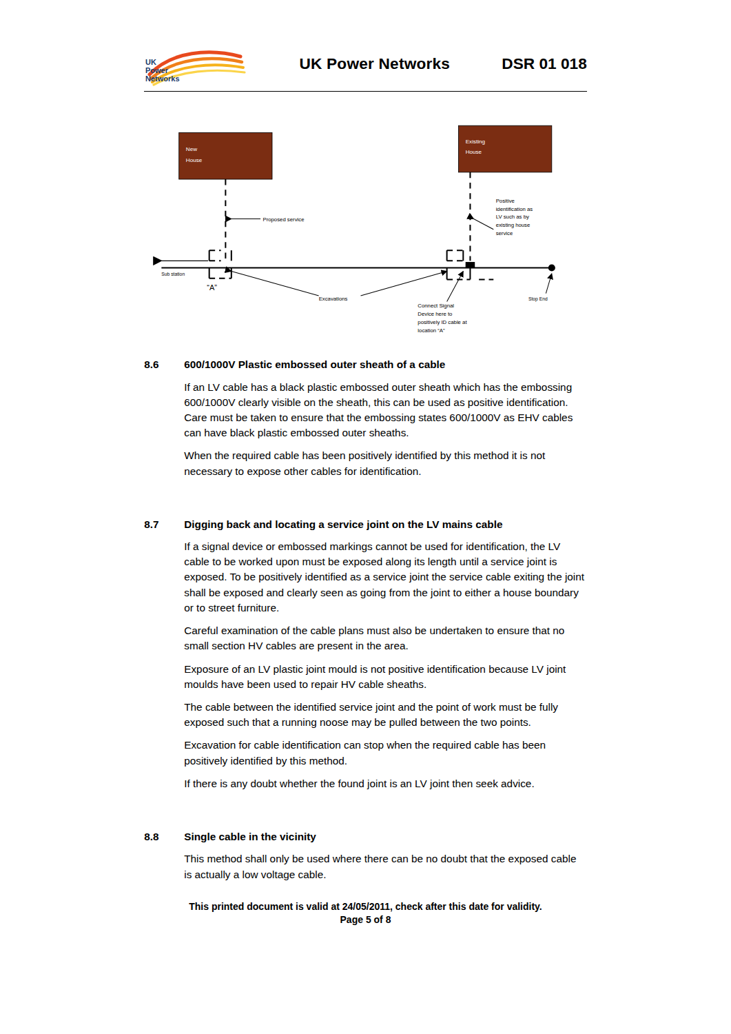UK Power Networks
UK Power Networks
DSR 01 018
New House Existing House Sub station Proposed service “A” Positive identification as LV such as by existing house service Excavations Connect Signal Device here to positively ID cable at location “A” Stop End
8.6600/1000V Plastic embossed outer sheath of a cable
If an LV cable has a black plastic embossed outer sheath which has the embossing 600/1000V clearly visible on the sheath, this can be used as positive identification. Care must be taken to ensure that the embossing states 600/1000V as EHV cables can have black plastic embossed outer sheaths.
When the required cable has been positively identified by this method it is not necessary to expose other cables for identification.
8.7 Digging back and locating a service joint on the LV mains cable
If a signal device or embossed markings cannot be used for identification, the LV cable to be worked upon must be exposed along its length until a service joint is exposed. To be positively identified as a service joint the service cable exiting the joint shall be exposed and clearly seen as going from the joint to either a house boundary or to street furniture.
Careful examination of the cable plans must also be undertaken to ensure that no small section HV cables are present in the area.
Exposure of an LV plastic joint mould is not positive identification because LV joint moulds have been used to repair HV cable sheaths.
The cable between the identified service joint and the point of work must be fully exposed such that a running noose may be pulled between the two points.
Excavation for cable identification can stop when the required cable has been positively identified by this method.
If there is any doubt whether the found joint is an LV joint then seek advice.
8.8 Single cable in the vicinity
This method shall only be used where there can be no doubt that the exposed cable is actually a low voltage cable.
This printed document is valid at 24/05/2011, check after this date for validity.
Page 5 of 8